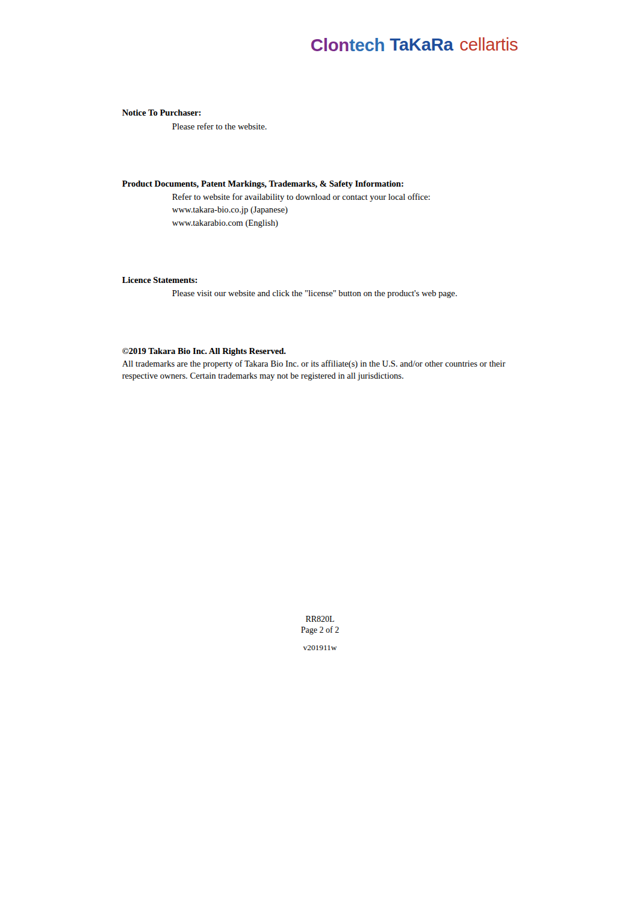Clon tech TaKaRa cellartis
Notice To Purchaser:
Please refer to the website.
Product Documents, Patent Markings, Trademarks, & Safety Information:
Refer to website for availability to download or contact your local office:
www.takara-bio.co.jp (Japanese)
www.takarabio.com (English)
Licence Statements:
Please visit our website and click the "license" button on the product's web page.
©2019 Takara Bio Inc. All Rights Reserved.
All trademarks are the property of Takara Bio Inc. or its affiliate(s) in the U.S. and/or other countries or their respective owners. Certain trademarks may not be registered in all jurisdictions.
RR820L
Page 2 of 2
v201911w